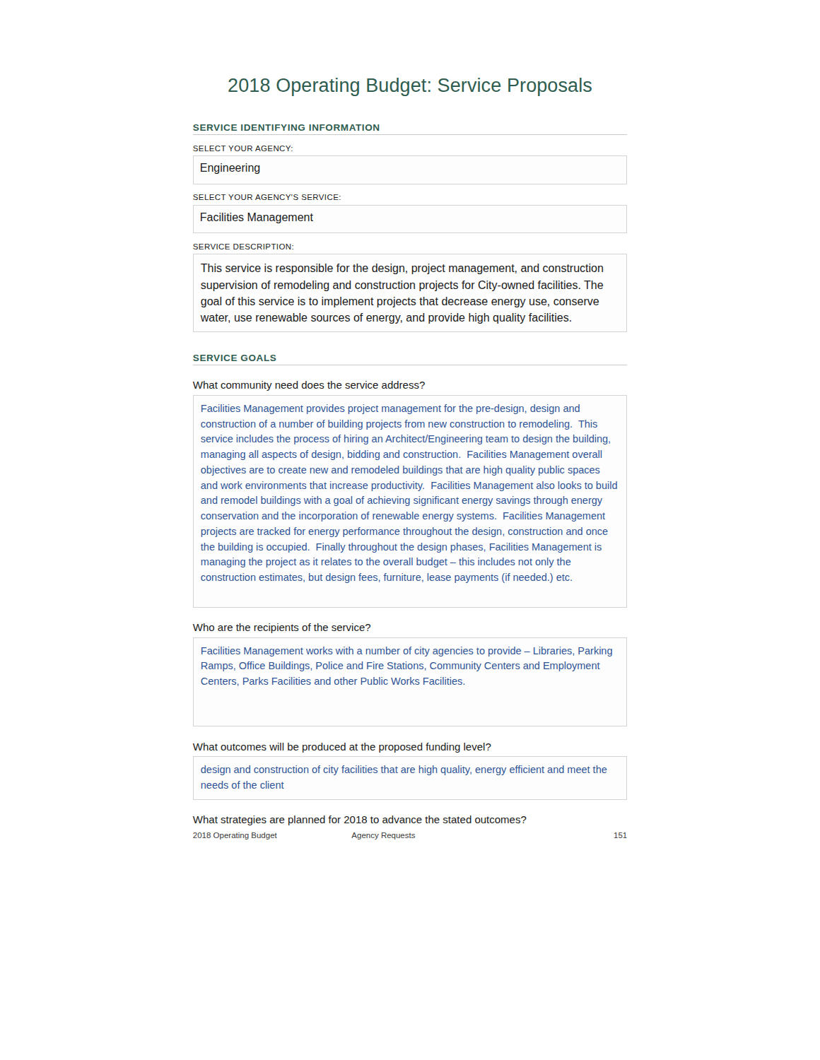2018 Operating Budget: Service Proposals
Service Identifying Information
Select your agency:
Engineering
Select your agency's service:
Facilities Management
Service description:
This service is responsible for the design, project management, and construction supervision of remodeling and construction projects for City-owned facilities. The goal of this service is to implement projects that decrease energy use, conserve water, use renewable sources of energy, and provide high quality facilities.
Service Goals
What community need does the service address?
Facilities Management provides project management for the pre-design, design and construction of a number of building projects from new construction to remodeling. This service includes the process of hiring an Architect/Engineering team to design the building, managing all aspects of design, bidding and construction. Facilities Management overall objectives are to create new and remodeled buildings that are high quality public spaces and work environments that increase productivity. Facilities Management also looks to build and remodel buildings with a goal of achieving significant energy savings through energy conservation and the incorporation of renewable energy systems. Facilities Management projects are tracked for energy performance throughout the design, construction and once the building is occupied. Finally throughout the design phases, Facilities Management is managing the project as it relates to the overall budget – this includes not only the construction estimates, but design fees, furniture, lease payments (if needed.) etc.
Who are the recipients of the service?
Facilities Management works with a number of city agencies to provide – Libraries, Parking Ramps, Office Buildings, Police and Fire Stations, Community Centers and Employment Centers, Parks Facilities and other Public Works Facilities.
What outcomes will be produced at the proposed funding level?
design and construction of city facilities that are high quality, energy efficient and meet the needs of the client
What strategies are planned for 2018 to advance the stated outcomes?
2018 Operating Budget Agency Requests 151